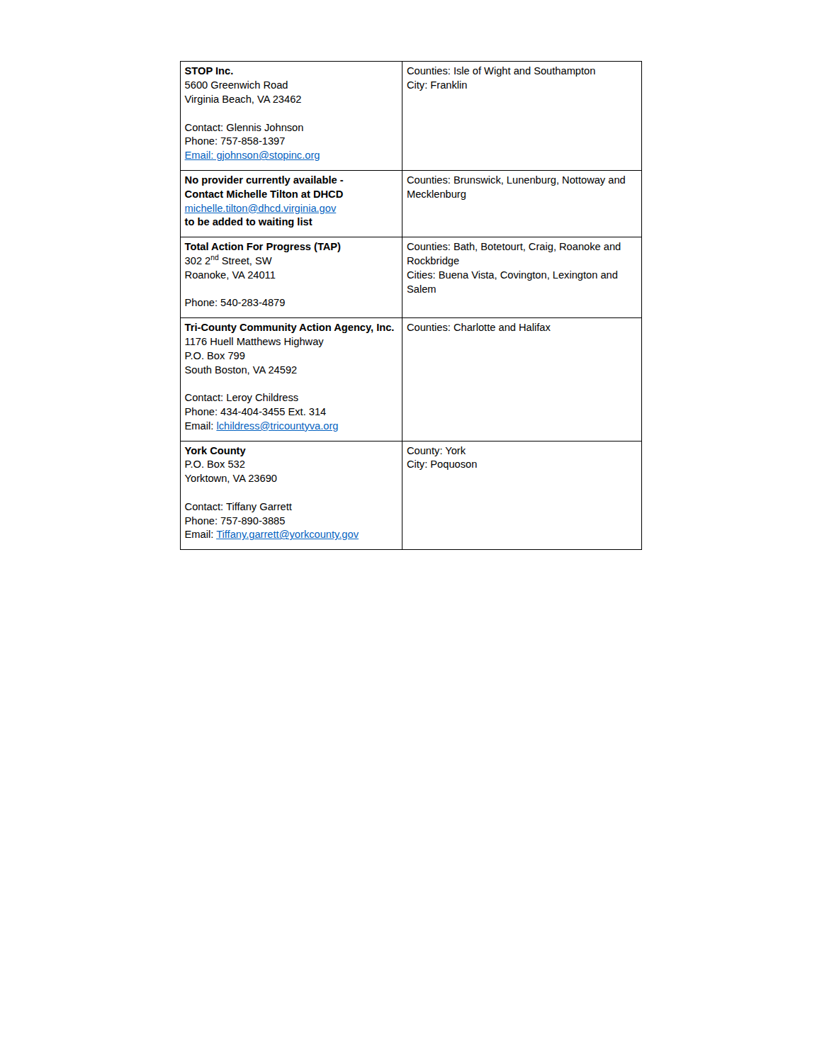| STOP Inc. 5600 Greenwich Road Virginia Beach, VA 23462 Contact: Glennis Johnson Phone: 757-858-1397 Email: gjohnson@stopinc.org | Counties: Isle of Wight and Southampton City: Franklin |
| No provider currently available - Contact Michelle Tilton at DHCD michelle.tilton@dhcd.virginia.gov to be added to waiting list | Counties: Brunswick, Lunenburg, Nottoway and Mecklenburg |
| Total Action For Progress (TAP) 302 2 nd Street, SW Roanoke, VA 24011 Phone: 540-283-4879 | Counties: Bath, Botetourt, Craig, Roanoke and Rockbridge Cities: Buena Vista, Covington, Lexington and Salem |
| Tri-County Community Action Agency, Inc. 1176 Huell Matthews Highway P.O. Box 799 South Boston, VA 24592 Contact: Leroy Childress Phone: 434-404-3455 Ext. 314 Email: lchildress@tricountyva.org | Counties: Charlotte and Halifax |
| York County P.O. Box 532 Yorktown, VA 23690 Contact: Tiffany Garrett Phone: 757-890-3885 Email: Tiffany.garrett@yorkcounty.gov | County: York City: Poquoson |